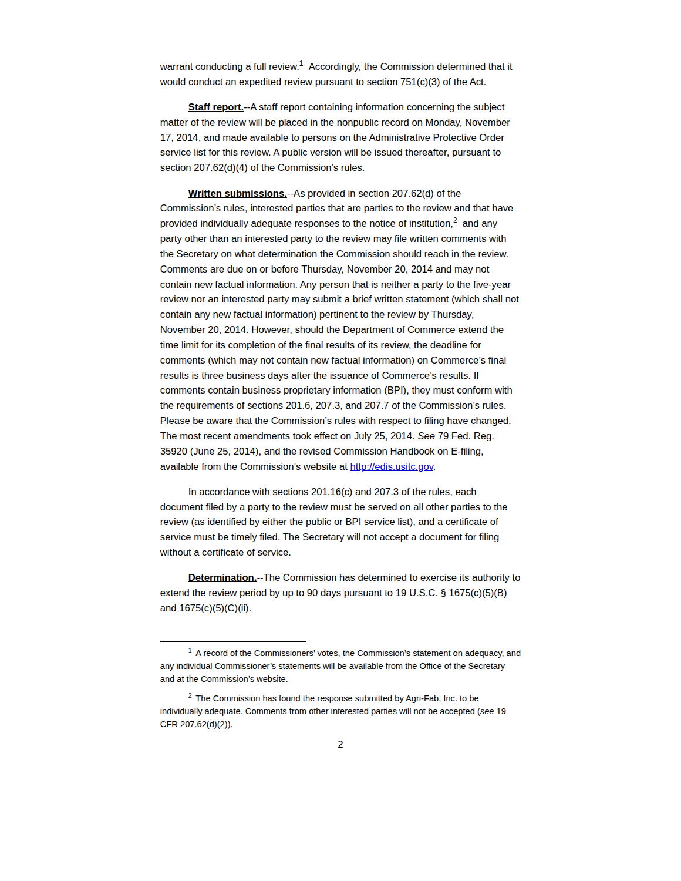warrant conducting a full review.1 Accordingly, the Commission determined that it would conduct an expedited review pursuant to section 751(c)(3) of the Act.
Staff report.--A staff report containing information concerning the subject matter of the review will be placed in the nonpublic record on Monday, November 17, 2014, and made available to persons on the Administrative Protective Order service list for this review. A public version will be issued thereafter, pursuant to section 207.62(d)(4) of the Commission’s rules.
Written submissions.--As provided in section 207.62(d) of the Commission’s rules, interested parties that are parties to the review and that have provided individually adequate responses to the notice of institution,2 and any party other than an interested party to the review may file written comments with the Secretary on what determination the Commission should reach in the review. Comments are due on or before Thursday, November 20, 2014 and may not contain new factual information. Any person that is neither a party to the five-year review nor an interested party may submit a brief written statement (which shall not contain any new factual information) pertinent to the review by Thursday, November 20, 2014. However, should the Department of Commerce extend the time limit for its completion of the final results of its review, the deadline for comments (which may not contain new factual information) on Commerce’s final results is three business days after the issuance of Commerce’s results. If comments contain business proprietary information (BPI), they must conform with the requirements of sections 201.6, 207.3, and 207.7 of the Commission’s rules. Please be aware that the Commission’s rules with respect to filing have changed. The most recent amendments took effect on July 25, 2014. See 79 Fed. Reg. 35920 (June 25, 2014), and the revised Commission Handbook on E-filing, available from the Commission’s website at http://edis.usitc.gov.
In accordance with sections 201.16(c) and 207.3 of the rules, each document filed by a party to the review must be served on all other parties to the review (as identified by either the public or BPI service list), and a certificate of service must be timely filed. The Secretary will not accept a document for filing without a certificate of service.
Determination.--The Commission has determined to exercise its authority to extend the review period by up to 90 days pursuant to 19 U.S.C. § 1675(c)(5)(B) and 1675(c)(5)(C)(ii).
1 A record of the Commissioners’ votes, the Commission’s statement on adequacy, and any individual Commissioner’s statements will be available from the Office of the Secretary and at the Commission’s website.
2 The Commission has found the response submitted by Agri-Fab, Inc. to be individually adequate. Comments from other interested parties will not be accepted (see 19 CFR 207.62(d)(2)).
2